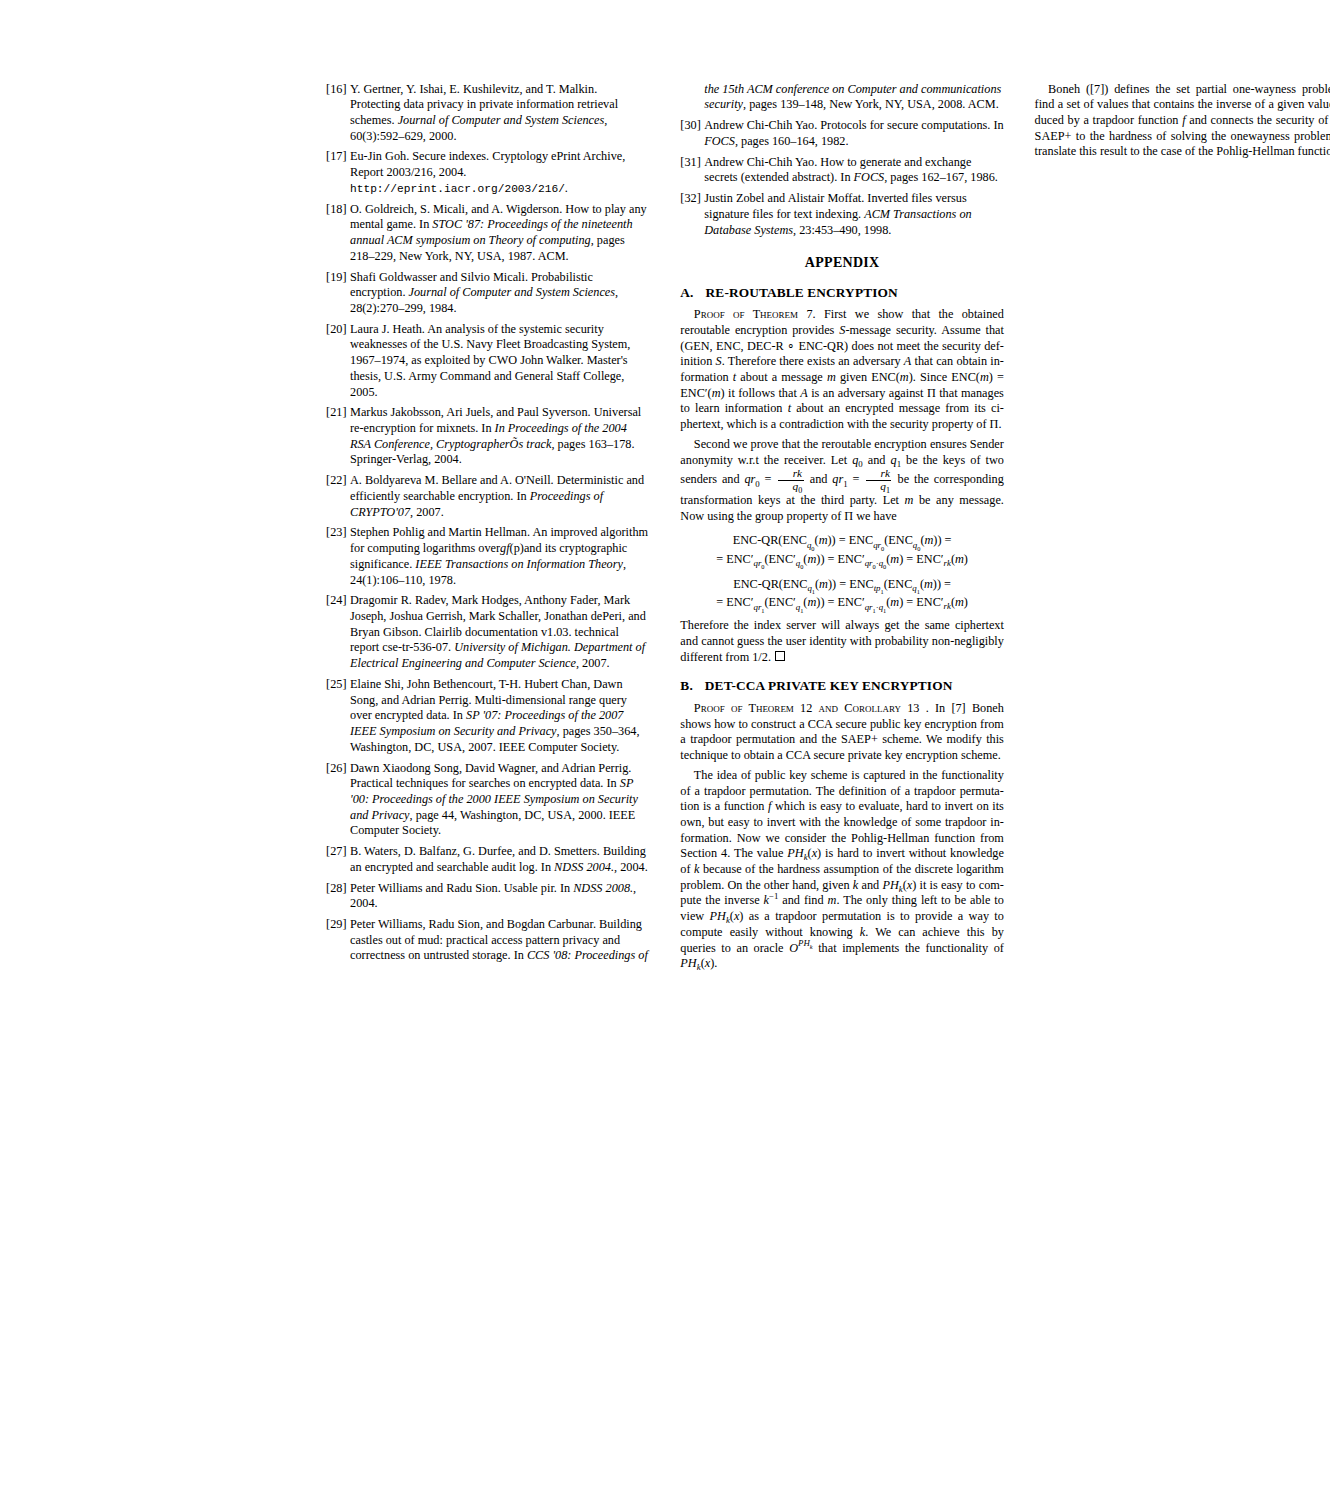[16] Y. Gertner, Y. Ishai, E. Kushilevitz, and T. Malkin. Protecting data privacy in private information retrieval schemes. Journal of Computer and System Sciences, 60(3):592–629, 2000.
[17] Eu-Jin Goh. Secure indexes. Cryptology ePrint Archive, Report 2003/216, 2004.
http://eprint.iacr.org/2003/216/.
[18] O. Goldreich, S. Micali, and A. Wigderson. How to play any mental game. In STOC '87: Proceedings of the nineteenth annual ACM symposium on Theory of computing, pages 218–229, New York, NY, USA, 1987. ACM.
[19] Shafi Goldwasser and Silvio Micali. Probabilistic encryption. Journal of Computer and System Sciences, 28(2):270–299, 1984.
[20] Laura J. Heath. An analysis of the systemic security weaknesses of the U.S. Navy Fleet Broadcasting System, 1967–1974, as exploited by CWO John Walker. Master's thesis, U.S. Army Command and General Staff College, 2005.
[21] Markus Jakobsson, Ari Juels, and Paul Syverson. Universal re-encryption for mixnets. In In Proceedings of the 2004 RSA Conference, CryptographerÕs track, pages 163–178. Springer-Verlag, 2004.
[22] A. Boldyareva M. Bellare and A. O'Neill. Deterministic and efficiently searchable encryption. In Proceedings of CRYPTO'07, 2007.
[23] Stephen Pohlig and Martin Hellman. An improved algorithm for computing logarithms overgf(p)and its cryptographic significance. IEEE Transactions on Information Theory, 24(1):106–110, 1978.
[24] Dragomir R. Radev, Mark Hodges, Anthony Fader, Mark Joseph, Joshua Gerrish, Mark Schaller, Jonathan dePeri, and Bryan Gibson. Clairlib documentation v1.03. technical report cse-tr-536-07. University of Michigan. Department of Electrical Engineering and Computer Science, 2007.
[25] Elaine Shi, John Bethencourt, T-H. Hubert Chan, Dawn Song, and Adrian Perrig. Multi-dimensional range query over encrypted data. In SP '07: Proceedings of the 2007 IEEE Symposium on Security and Privacy, pages 350–364, Washington, DC, USA, 2007. IEEE Computer Society.
[26] Dawn Xiaodong Song, David Wagner, and Adrian Perrig. Practical techniques for searches on encrypted data. In SP '00: Proceedings of the 2000 IEEE Symposium on Security and Privacy, page 44, Washington, DC, USA, 2000. IEEE Computer Society.
[27] B. Waters, D. Balfanz, G. Durfee, and D. Smetters. Building an encrypted and searchable audit log. In NDSS 2004., 2004.
[28] Peter Williams and Radu Sion. Usable pir. In NDSS 2008., 2004.
[29] Peter Williams, Radu Sion, and Bogdan Carbunar. Building castles out of mud: practical access pattern privacy and correctness on untrusted storage. In CCS '08: Proceedings of the 15th ACM conference on Computer and communications security, pages 139–148, New York, NY, USA, 2008. ACM.
[30] Andrew Chi-Chih Yao. Protocols for secure computations. In FOCS, pages 160–164, 1982.
[31] Andrew Chi-Chih Yao. How to generate and exchange secrets (extended abstract). In FOCS, pages 162–167, 1986.
[32] Justin Zobel and Alistair Moffat. Inverted files versus signature files for text indexing. ACM Transactions on Database Systems, 23:453–490, 1998.
APPENDIX
A. RE-ROUTABLE ENCRYPTION
Proof of Theorem 7. First we show that the obtained reroutable encryption provides S-message security. Assume that (GEN, ENC, DEC-R ∘ ENC-QR) does not meet the security definition S. Therefore there exists an adversary A that can obtain information t about a message m given ENC(m). Since ENC(m) = ENC′(m) it follows that A is an adversary against Π that manages to learn information t about an encrypted message from its ciphertext, which is a contradiction with the security property of Π.
Second we prove that the reroutable encryption ensures Sender anonymity w.r.t the receiver. Let q0 and q1 be the keys of two senders and qr0 = rk q0 and qr1 = rk q1 be the corresponding transformation keys at the third party. Let m be any message. Now using the group property of Π we have
ENC-QR(ENCq0(m)) = ENCqr0(ENCq0(m)) = = ENC′qr0(ENC′q0(m)) = ENC′qr0·q0(m) = ENC′rk(m)
ENC-QR(ENCq1(m)) = ENCtp1(ENCq1(m)) = = ENC′qr1(ENC′q1(m)) = ENC′qr1·q1(m) = ENC′rk(m)
Therefore the index server will always get the same ciphertext and cannot guess the user identity with probability non-negligibly different from 1/2.
B. DET-CCA PRIVATE KEY ENCRYPTION
Proof of Theorem 12 and Corollary 13 . In [7] Boneh shows how to construct a CCA secure public key encryption from a trapdoor permutation and the SAEP+ scheme. We modify this technique to obtain a CCA secure private key encryption scheme.
The idea of public key scheme is captured in the functionality of a trapdoor permutation. The definition of a trapdoor permutation is a function f which is easy to evaluate, hard to invert on its own, but easy to invert with the knowledge of some trapdoor information. Now we consider the Pohlig-Hellman function from Section 4. The value PHk(x) is hard to invert without knowledge of k because of the hardness assumption of the discrete logarithm problem. On the other hand, given k and PHk(x) it is easy to compute the inverse k−1 and find m. The only thing left to be able to view PHk(x) as a trapdoor permutation is to provide a way to compute easily without knowing k. We can achieve this by queries to an oracle OPHk that implements the functionality of PHk(x).
Boneh ([7]) defines the set partial one-wayness problem to find a set of values that contains the inverse of a given value produced by a trapdoor function f and connects the security of the f-SAEP+ to the hardness of solving the onewayness problem. We translate this result to the case of the Pohlig-Hellman function.